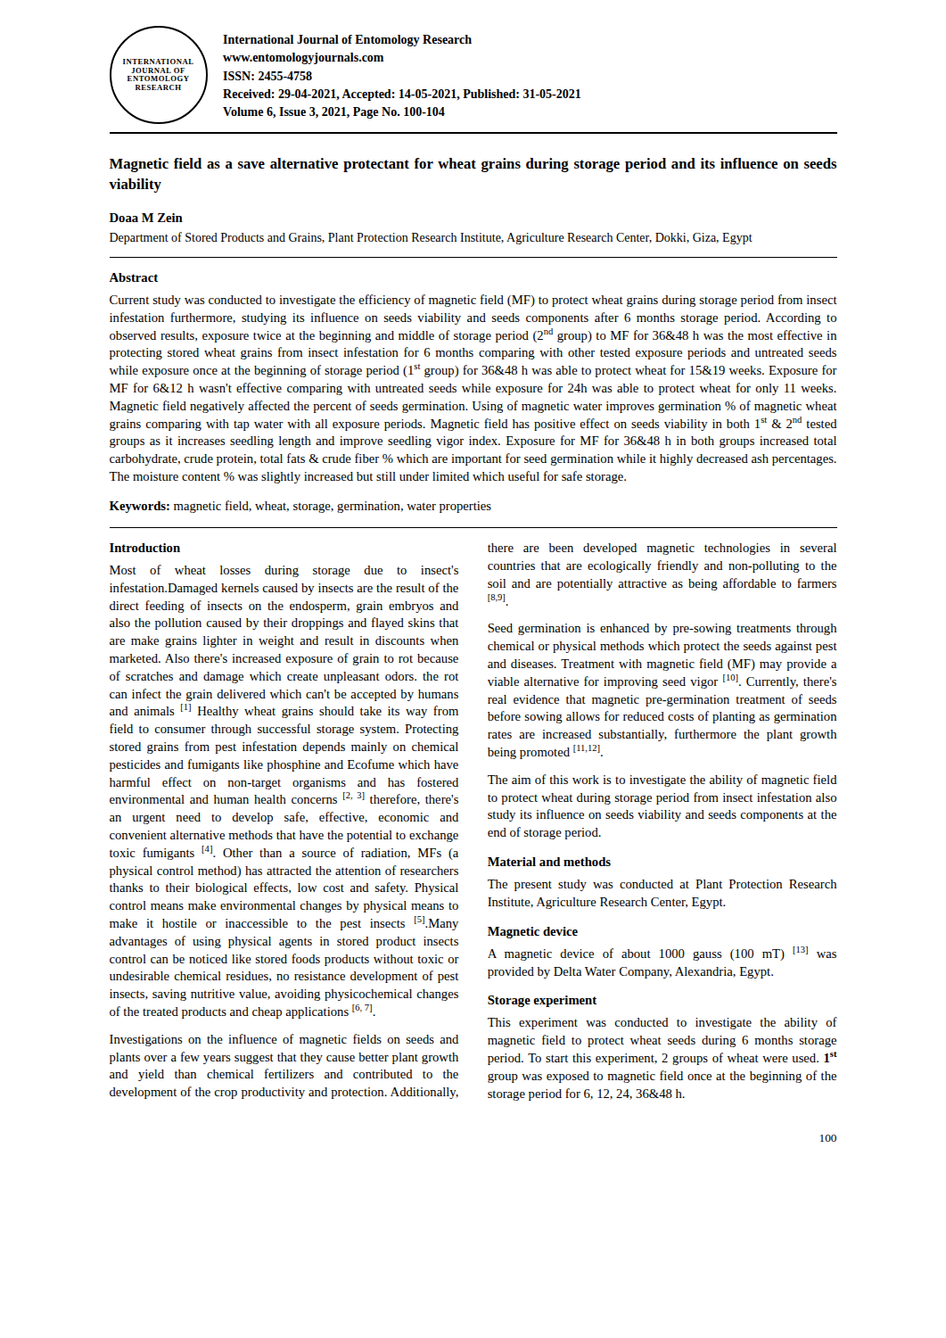INTERNATIONAL JOURNAL OF ENTOMOLOGY RESEARCH
International Journal of Entomology Research
www.entomologyjournals.com
ISSN: 2455-4758
Received: 29-04-2021, Accepted: 14-05-2021, Published: 31-05-2021
Volume 6, Issue 3, 2021, Page No. 100-104
Magnetic field as a save alternative protectant for wheat grains during storage period and its influence on seeds viability
Doaa M Zein
Department of Stored Products and Grains, Plant Protection Research Institute, Agriculture Research Center, Dokki, Giza, Egypt
Abstract
Current study was conducted to investigate the efficiency of magnetic field (MF) to protect wheat grains during storage period from insect infestation furthermore, studying its influence on seeds viability and seeds components after 6 months storage period. According to observed results, exposure twice at the beginning and middle of storage period (2nd group) to MF for 36&48 h was the most effective in protecting stored wheat grains from insect infestation for 6 months comparing with other tested exposure periods and untreated seeds while exposure once at the beginning of storage period (1st group) for 36&48 h was able to protect wheat for 15&19 weeks. Exposure for MF for 6&12 h wasn't effective comparing with untreated seeds while exposure for 24h was able to protect wheat for only 11 weeks. Magnetic field negatively affected the percent of seeds germination. Using of magnetic water improves germination % of magnetic wheat grains comparing with tap water with all exposure periods. Magnetic field has positive effect on seeds viability in both 1st & 2nd tested groups as it increases seedling length and improve seedling vigor index. Exposure for MF for 36&48 h in both groups increased total carbohydrate, crude protein, total fats & crude fiber % which are important for seed germination while it highly decreased ash percentages. The moisture content % was slightly increased but still under limited which useful for safe storage.
Keywords: magnetic field, wheat, storage, germination, water properties
Introduction
Most of wheat losses during storage due to insect's infestation.Damaged kernels caused by insects are the result of the direct feeding of insects on the endosperm, grain embryos and also the pollution caused by their droppings and flayed skins that are make grains lighter in weight and result in discounts when marketed. Also there's increased exposure of grain to rot because of scratches and damage which create unpleasant odors. the rot can infect the grain delivered which can't be accepted by humans and animals [1] Healthy wheat grains should take its way from field to consumer through successful storage system. Protecting stored grains from pest infestation depends mainly on chemical pesticides and fumigants like phosphine and Ecofume which have harmful effect on non-target organisms and has fostered environmental and human health concerns [2, 3] therefore, there's an urgent need to develop safe, effective, economic and convenient alternative methods that have the potential to exchange toxic fumigants [4]. Other than a source of radiation, MFs (a physical control method) has attracted the attention of researchers thanks to their biological effects, low cost and safety. Physical control means make environmental changes by physical means to make it hostile or inaccessible to the pest insects [5].Many advantages of using physical agents in stored product insects control can be noticed like stored foods products without toxic or undesirable chemical residues, no resistance development of pest insects, saving nutritive value, avoiding physicochemical changes of the treated products and cheap applications [6, 7].
Investigations on the influence of magnetic fields on seeds and plants over a few years suggest that they cause better plant growth and yield than chemical fertilizers and contributed to the development of the crop productivity and protection. Additionally, there are been developed magnetic technologies in several countries that are ecologically friendly and non-polluting to the soil and are potentially attractive as being affordable to farmers [8,9].
Seed germination is enhanced by pre-sowing treatments through chemical or physical methods which protect the seeds against pest and diseases. Treatment with magnetic field (MF) may provide a viable alternative for improving seed vigor [10]. Currently, there's real evidence that magnetic pre-germination treatment of seeds before sowing allows for reduced costs of planting as germination rates are increased substantially, furthermore the plant growth being promoted [11,12].
The aim of this work is to investigate the ability of magnetic field to protect wheat during storage period from insect infestation also study its influence on seeds viability and seeds components at the end of storage period.
Material and methods
The present study was conducted at Plant Protection Research Institute, Agriculture Research Center, Egypt.
Magnetic device
A magnetic device of about 1000 gauss (100 mT) [13] was provided by Delta Water Company, Alexandria, Egypt.
Storage experiment
This experiment was conducted to investigate the ability of magnetic field to protect wheat seeds during 6 months storage period. To start this experiment, 2 groups of wheat were used. 1st group was exposed to magnetic field once at the beginning of the storage period for 6, 12, 24, 36&48 h.
100